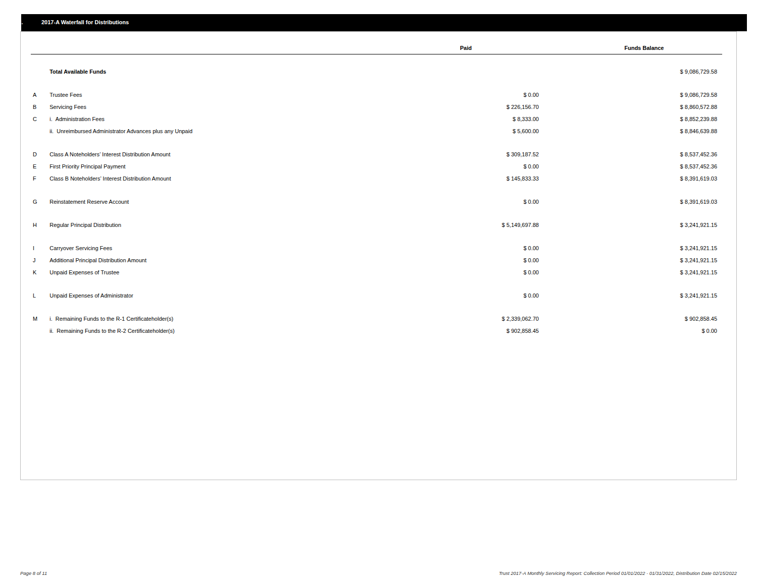VI. 2017-A Waterfall for Distributions
| | | Paid | Funds Balance |
| | Total Available Funds | | $ 9,086,729.58 |
| A | Trustee Fees | $ 0.00 | $ 9,086,729.58 |
| B | Servicing Fees | $ 226,156.70 | $ 8,860,572.88 |
| C | i. Administration Fees | $ 8,333.00 | $ 8,852,239.88 |
| | ii. Unreimbursed Administrator Advances plus any Unpaid | $ 5,600.00 | $ 8,846,639.88 |
| D | Class A Noteholders’ Interest Distribution Amount | $ 309,187.52 | $ 8,537,452.36 |
| E | First Priority Principal Payment | $ 0.00 | $ 8,537,452.36 |
| F | Class B Noteholders’ Interest Distribution Amount | $ 145,833.33 | $ 8,391,619.03 |
| G | Reinstatement Reserve Account | $ 0.00 | $ 8,391,619.03 |
| H | Regular Principal Distribution | $ 5,149,697.88 | $ 3,241,921.15 |
| I | Carryover Servicing Fees | $ 0.00 | $ 3,241,921.15 |
| J | Additional Principal Distribution Amount | $ 0.00 | $ 3,241,921.15 |
| K | Unpaid Expenses of Trustee | $ 0.00 | $ 3,241,921.15 |
| L | Unpaid Expenses of Administrator | $ 0.00 | $ 3,241,921.15 |
| M | i. Remaining Funds to the R-1 Certificateholder(s) | $ 2,339,062.70 | $ 902,858.45 |
| | ii. Remaining Funds to the R-2 Certificateholder(s) | $ 902,858.45 | $ 0.00 |
Page 8 of 11 Trust 2017-A Monthly Servicing Report: Collection Period 01/01/2022 - 01/31/2022, Distribution Date 02/15/2022